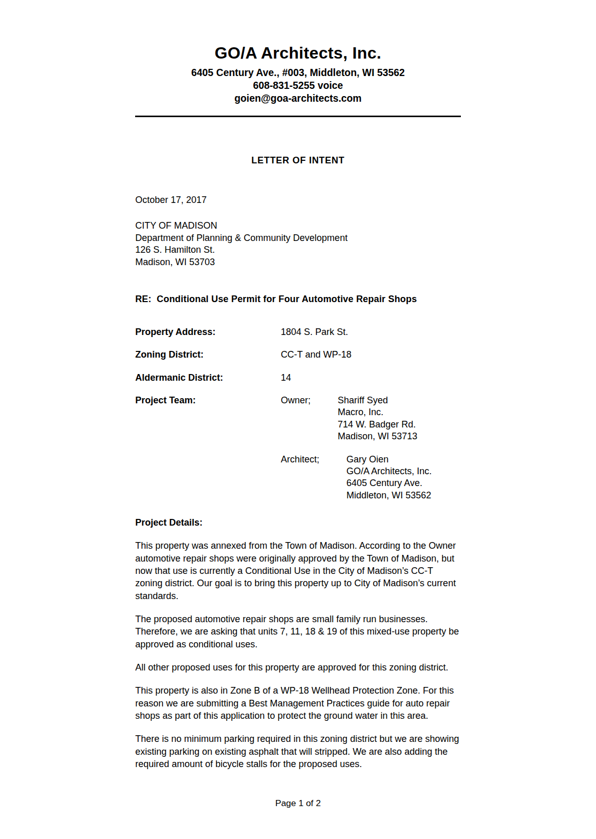GO/A Architects, Inc.
6405 Century Ave., #003, Middleton, WI 53562
608-831-5255 voice
goien@goa-architects.com
LETTER OF INTENT
October 17, 2017
CITY OF MADISON
Department of Planning & Community Development
126 S. Hamilton St.
Madison, WI 53703
RE: Conditional Use Permit for Four Automotive Repair Shops
| Property Address: | 1804 S. Park St. |
| Zoning District: | CC-T and WP-18 |
| Aldermanic District: | 14 |
| Project Team: | Owner; Shariff Syed Macro, Inc. 714 W. Badger Rd. Madison, WI 53713 Architect; Gary Oien GO/A Architects, Inc. 6405 Century Ave. Middleton, WI 53562 |
Project Details:
This property was annexed from the Town of Madison. According to the Owner automotive repair shops were originally approved by the Town of Madison, but now that use is currently a Conditional Use in the City of Madison’s CC-T zoning district. Our goal is to bring this property up to City of Madison’s current standards.
The proposed automotive repair shops are small family run businesses. Therefore, we are asking that units 7, 11, 18 & 19 of this mixed-use property be approved as conditional uses.
All other proposed uses for this property are approved for this zoning district.
This property is also in Zone B of a WP-18 Wellhead Protection Zone. For this reason we are submitting a Best Management Practices guide for auto repair shops as part of this application to protect the ground water in this area.
There is no minimum parking required in this zoning district but we are showing existing parking on existing asphalt that will stripped. We are also adding the required amount of bicycle stalls for the proposed uses.
Page 1 of 2